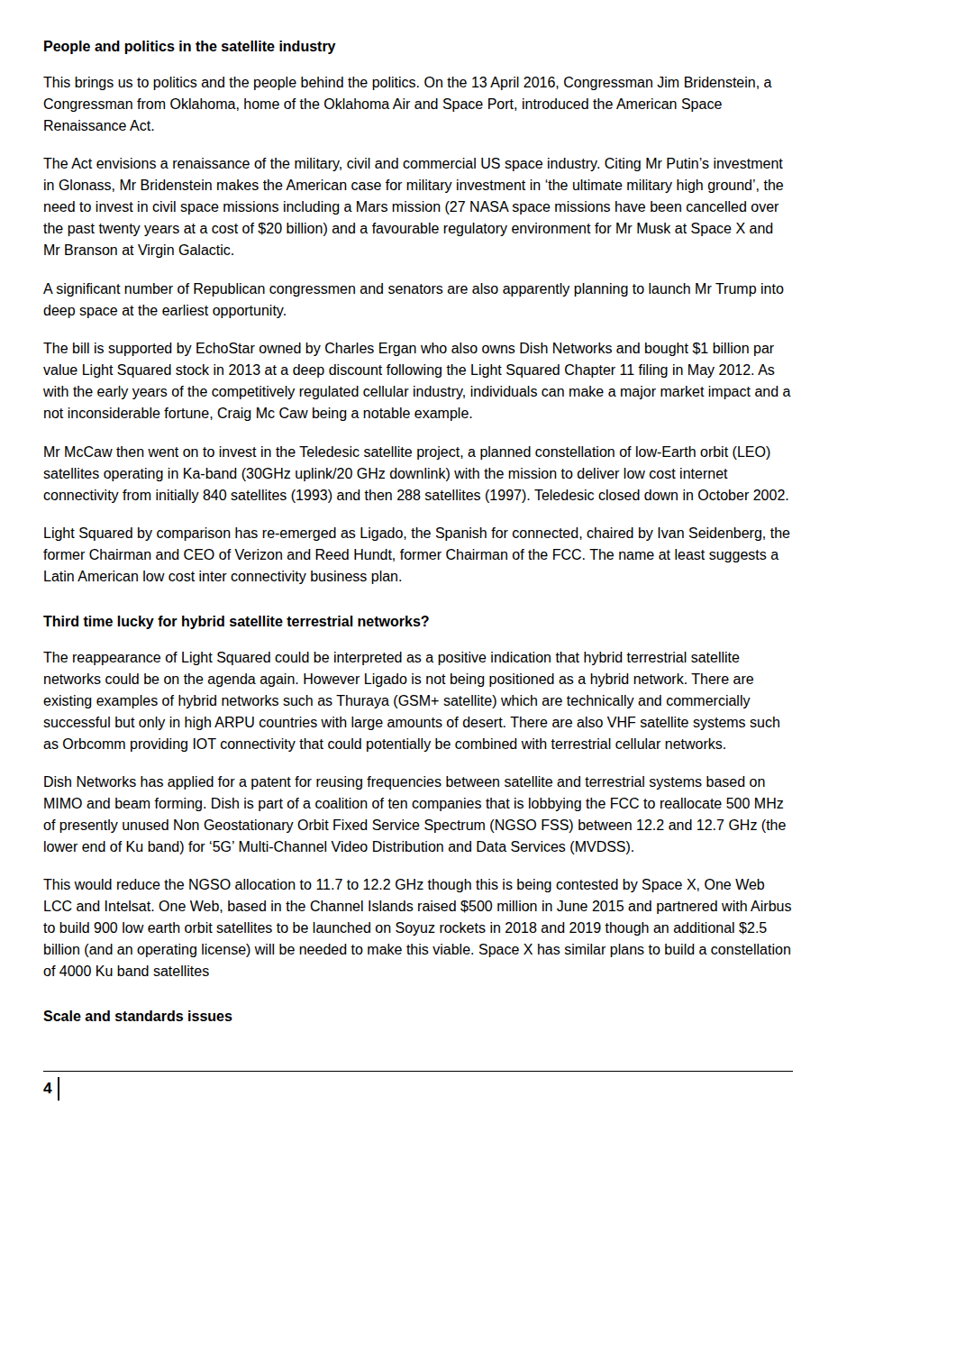People and politics in the satellite industry
This brings us to politics and the people behind the politics. On the 13 April 2016, Congressman Jim Bridenstein, a Congressman from Oklahoma, home of the Oklahoma Air and Space Port, introduced the American Space Renaissance Act.
The Act envisions a renaissance of the military, civil and commercial US space industry. Citing Mr Putin’s investment in Glonass, Mr Bridenstein makes the American case for military investment in ‘the ultimate military high ground’, the need to invest in civil space missions including a Mars mission (27 NASA space missions have been cancelled over the past twenty years at a cost of $20 billion) and a favourable regulatory environment for Mr Musk at Space X and Mr Branson at Virgin Galactic.
A significant number of Republican congressmen and senators are also apparently planning to launch Mr Trump into deep space at the earliest opportunity.
The bill is supported by EchoStar owned by Charles Ergan who also owns Dish Networks and bought $1 billion par value Light Squared stock in 2013 at a deep discount following the Light Squared Chapter 11 filing in May 2012. As with the early years of the competitively regulated cellular industry, individuals can make a major market impact and a not inconsiderable fortune, Craig Mc Caw being a notable example.
Mr McCaw then went on to invest in the Teledesic satellite project, a planned constellation of low-Earth orbit (LEO) satellites operating in Ka-band (30GHz uplink/20 GHz downlink) with the mission to deliver low cost internet connectivity from initially 840 satellites (1993) and then 288 satellites (1997). Teledesic closed down in October 2002.
Light Squared by comparison has re-emerged as Ligado, the Spanish for connected, chaired by Ivan Seidenberg, the former Chairman and CEO of Verizon and Reed Hundt, former Chairman of the FCC. The name at least suggests a Latin American low cost inter connectivity business plan.
Third time lucky for hybrid satellite terrestrial networks?
The reappearance of Light Squared could be interpreted as a positive indication that hybrid terrestrial satellite networks could be on the agenda again. However Ligado is not being positioned as a hybrid network. There are existing examples of hybrid networks such as Thuraya (GSM+ satellite) which are technically and commercially successful but only in high ARPU countries with large amounts of desert. There are also VHF satellite systems such as Orbcomm providing IOT connectivity that could potentially be combined with terrestrial cellular networks.
Dish Networks has applied for a patent for reusing frequencies between satellite and terrestrial systems based on MIMO and beam forming. Dish is part of a coalition of ten companies that is lobbying the FCC to reallocate 500 MHz of presently unused Non Geostationary Orbit Fixed Service Spectrum (NGSO FSS) between 12.2 and 12.7 GHz (the lower end of Ku band) for ‘5G’ Multi-Channel Video Distribution and Data Services (MVDSS).
This would reduce the NGSO allocation to 11.7 to 12.2 GHz though this is being contested by Space X, One Web LCC and Intelsat. One Web, based in the Channel Islands raised $500 million in June 2015 and partnered with Airbus to build 900 low earth orbit satellites to be launched on Soyuz rockets in 2018 and 2019 though an additional $2.5 billion (and an operating license) will be needed to make this viable. Space X has similar plans to build a constellation of 4000 Ku band satellites
Scale and standards issues
4